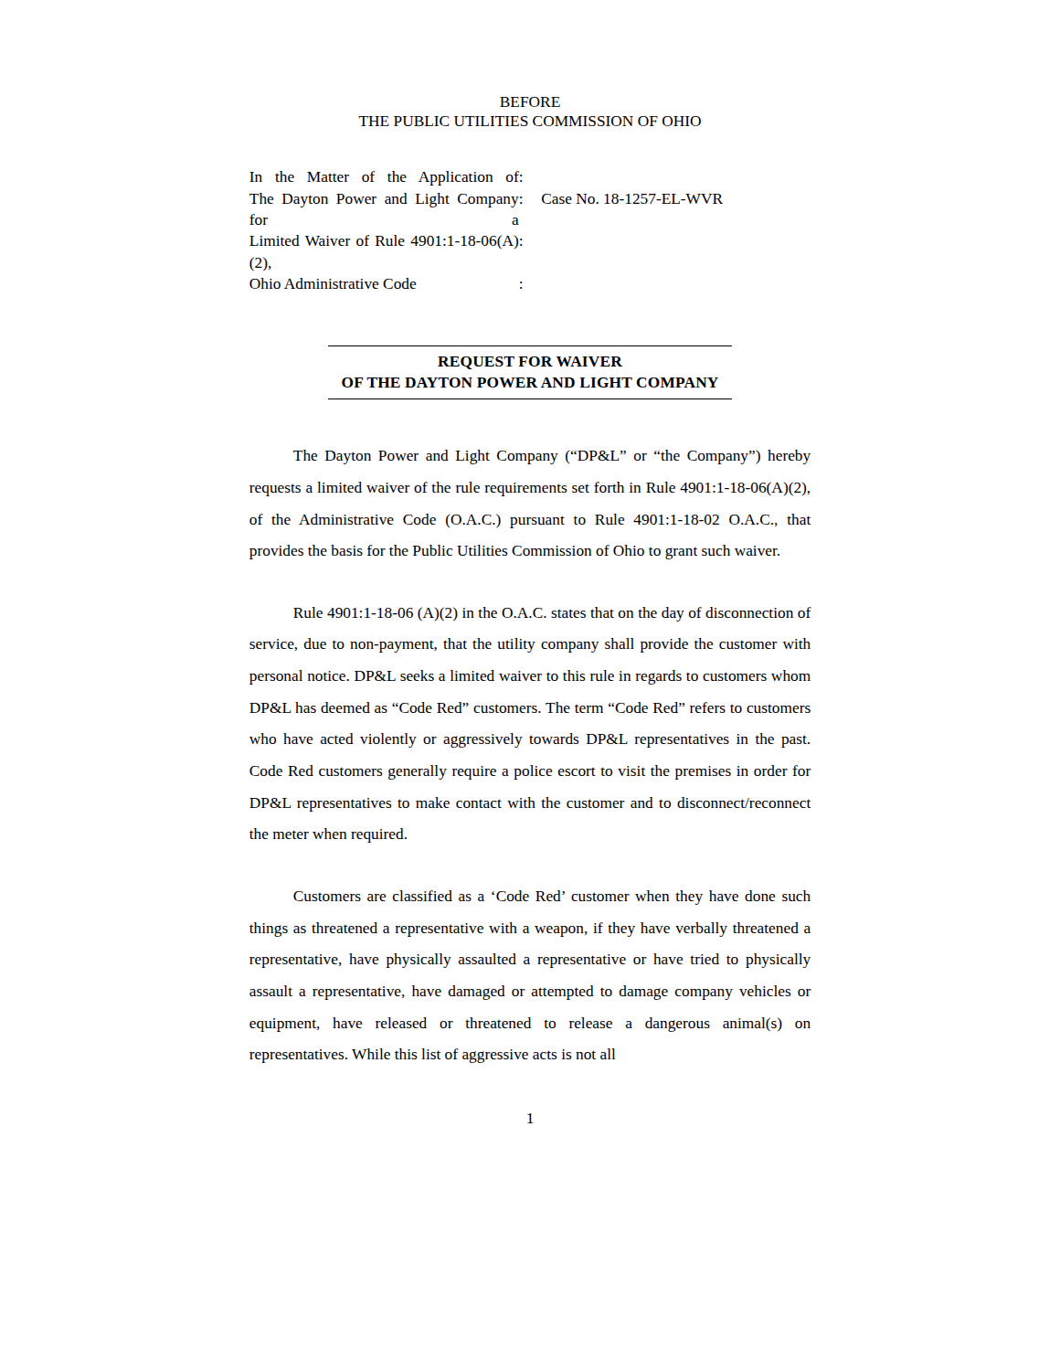BEFORE
THE PUBLIC UTILITIES COMMISSION OF OHIO
| In the Matter of the Application of | : | |
| The Dayton Power and Light Company for a | : | Case No. 18-1257-EL-WVR |
| Limited Waiver of Rule 4901:1-18-06(A)(2), | : | |
| Ohio Administrative Code | : | |
REQUEST FOR WAIVER
OF THE DAYTON POWER AND LIGHT COMPANY
The Dayton Power and Light Company (“DP&L” or “the Company”) hereby requests a limited waiver of the rule requirements set forth in Rule 4901:1-18-06(A)(2), of the Administrative Code (O.A.C.) pursuant to Rule 4901:1-18-02 O.A.C., that provides the basis for the Public Utilities Commission of Ohio to grant such waiver.
Rule 4901:1-18-06 (A)(2) in the O.A.C. states that on the day of disconnection of service, due to non-payment, that the utility company shall provide the customer with personal notice. DP&L seeks a limited waiver to this rule in regards to customers whom DP&L has deemed as “Code Red” customers. The term “Code Red” refers to customers who have acted violently or aggressively towards DP&L representatives in the past. Code Red customers generally require a police escort to visit the premises in order for DP&L representatives to make contact with the customer and to disconnect/reconnect the meter when required.
Customers are classified as a ‘Code Red’ customer when they have done such things as threatened a representative with a weapon, if they have verbally threatened a representative, have physically assaulted a representative or have tried to physically assault a representative, have damaged or attempted to damage company vehicles or equipment, have released or threatened to release a dangerous animal(s) on representatives. While this list of aggressive acts is not all
1